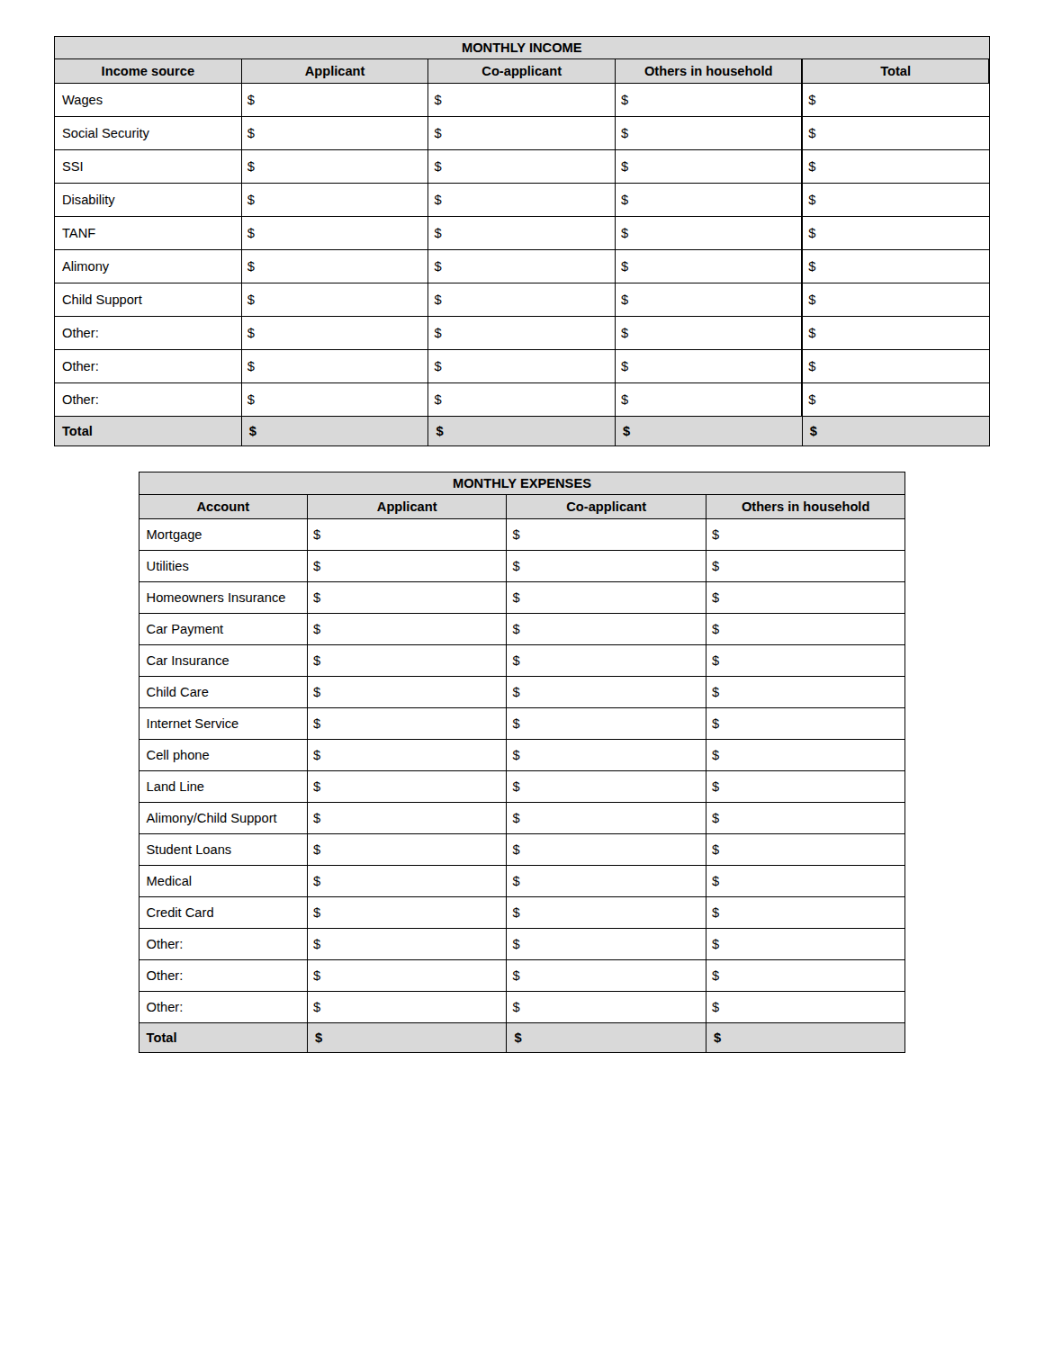| MONTHLY INCOME |
| --- |
| Income source | Applicant | Co-applicant | Others in household | Total |
| Wages | $ | $ | $ | $ |
| Social Security | $ | $ | $ | $ |
| SSI | $ | $ | $ | $ |
| Disability | $ | $ | $ | $ |
| TANF | $ | $ | $ | $ |
| Alimony | $ | $ | $ | $ |
| Child Support | $ | $ | $ | $ |
| Other: | $ | $ | $ | $ |
| Other: | $ | $ | $ | $ |
| Other: | $ | $ | $ | $ |
| Total | $ | $ | $ | $ |
| MONTHLY EXPENSES |
| --- |
| Account | Applicant | Co-applicant | Others in household |
| Mortgage | $ | $ | $ |
| Utilities | $ | $ | $ |
| Homeowners Insurance | $ | $ | $ |
| Car Payment | $ | $ | $ |
| Car Insurance | $ | $ | $ |
| Child Care | $ | $ | $ |
| Internet Service | $ | $ | $ |
| Cell phone | $ | $ | $ |
| Land Line | $ | $ | $ |
| Alimony/Child Support | $ | $ | $ |
| Student Loans | $ | $ | $ |
| Medical | $ | $ | $ |
| Credit Card | $ | $ | $ |
| Other: | $ | $ | $ |
| Other: | $ | $ | $ |
| Other: | $ | $ | $ |
| Total | $ | $ | $ |